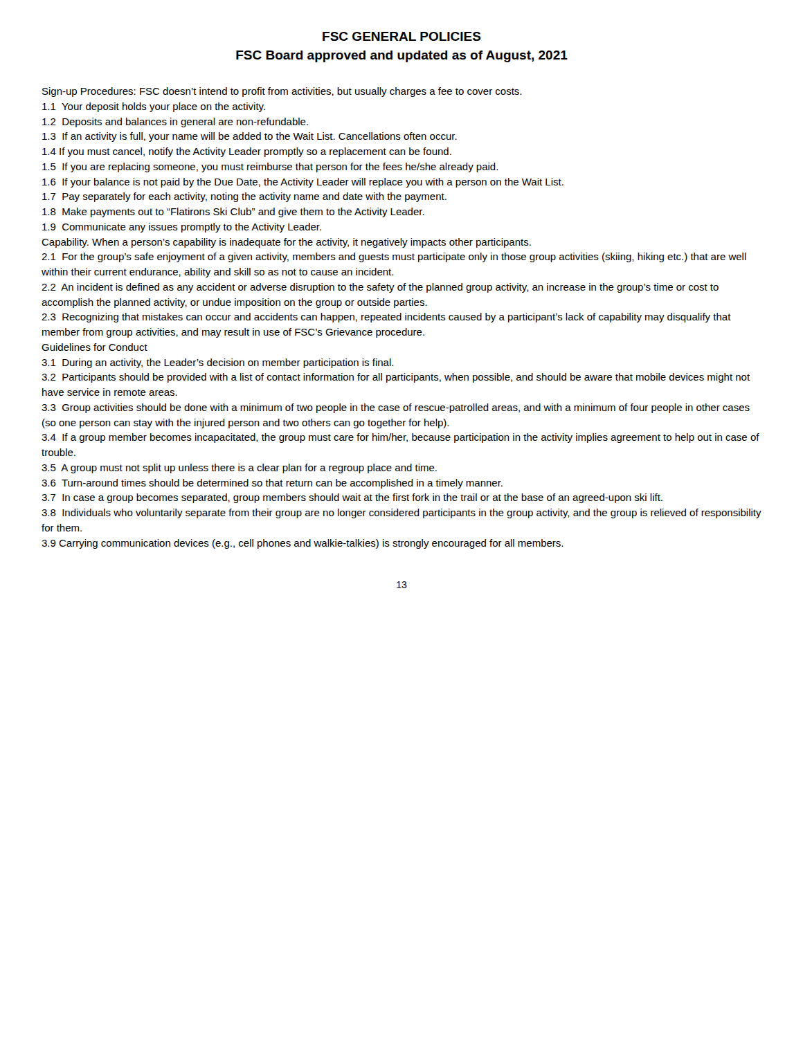FSC GENERAL POLICIESFSC Board approved and updated as of August, 2021
Sign-up Procedures: FSC doesn’t intend to profit from activities, but usually charges a fee to cover costs.
1.1 Your deposit holds your place on the activity.
1.2 Deposits and balances in general are non-refundable.
1.3 If an activity is full, your name will be added to the Wait List. Cancellations often occur.
1.4 If you must cancel, notify the Activity Leader promptly so a replacement can be found.
1.5 If you are replacing someone, you must reimburse that person for the fees he/she already paid.
1.6 If your balance is not paid by the Due Date, the Activity Leader will replace you with a person on the Wait List.
1.7 Pay separately for each activity, noting the activity name and date with the payment.
1.8 Make payments out to “Flatirons Ski Club” and give them to the Activity Leader.
1.9 Communicate any issues promptly to the Activity Leader.
Capability. When a person’s capability is inadequate for the activity, it negatively impacts other participants.
2.1 For the group’s safe enjoyment of a given activity, members and guests must participate only in those group activities (skiing, hiking etc.) that are well within their current endurance, ability and skill so as not to cause an incident.
2.2 An incident is defined as any accident or adverse disruption to the safety of the planned group activity, an increase in the group’s time or cost to accomplish the planned activity, or undue imposition on the group or outside parties.
2.3 Recognizing that mistakes can occur and accidents can happen, repeated incidents caused by a participant’s lack of capability may disqualify that member from group activities, and may result in use of FSC’s Grievance procedure.
Guidelines for Conduct
3.1 During an activity, the Leader’s decision on member participation is final.
3.2 Participants should be provided with a list of contact information for all participants, when possible, and should be aware that mobile devices might not have service in remote areas.
3.3 Group activities should be done with a minimum of two people in the case of rescue-patrolled areas, and with a minimum of four people in other cases (so one person can stay with the injured person and two others can go together for help).
3.4 If a group member becomes incapacitated, the group must care for him/her, because participation in the activity implies agreement to help out in case of trouble.
3.5 A group must not split up unless there is a clear plan for a regroup place and time.
3.6 Turn-around times should be determined so that return can be accomplished in a timely manner.
3.7 In case a group becomes separated, group members should wait at the first fork in the trail or at the base of an agreed-upon ski lift.
3.8 Individuals who voluntarily separate from their group are no longer considered participants in the group activity, and the group is relieved of responsibility for them.
3.9 Carrying communication devices (e.g., cell phones and walkie-talkies) is strongly encouraged for all members.
13